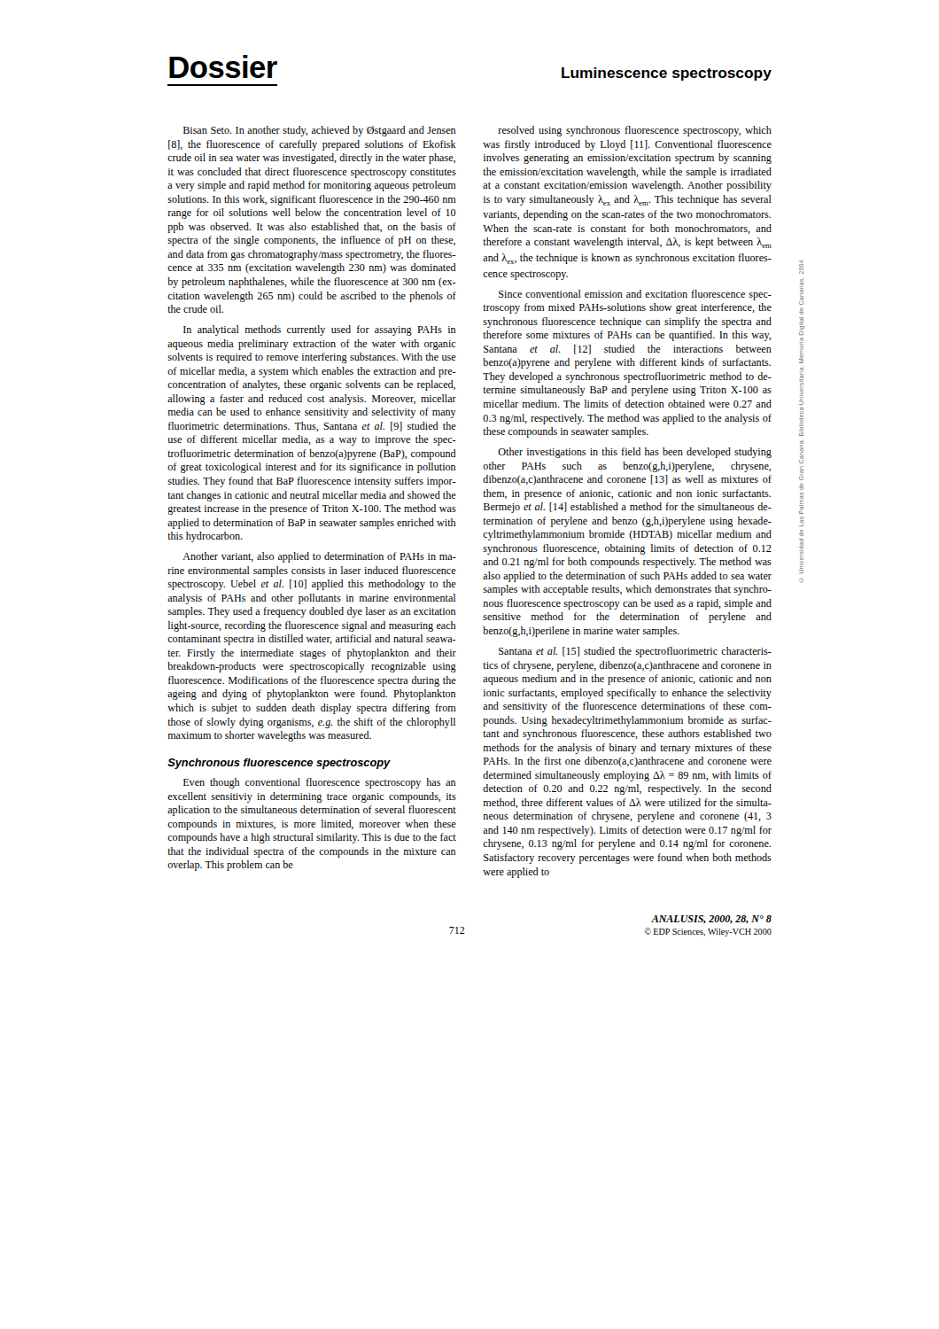Dossier
Luminescence spectroscopy
© Universidad de Las Palmas de Gran Canaria. Biblioteca Universitaria. Memoria Digital de Canarias, 2004
Bisan Seto. In another study, achieved by Østgaard and Jensen [8], the fluorescence of carefully prepared solutions of Ekofisk crude oil in sea water was investigated, directly in the water phase, it was concluded that direct fluorescence spectroscopy constitutes a very simple and rapid method for monitoring aqueous petroleum solutions. In this work, significant fluorescence in the 290-460 nm range for oil solutions well below the concentration level of 10 ppb was observed. It was also established that, on the basis of spectra of the single components, the influence of pH on these, and data from gas chromatography/mass spectrometry, the fluorescence at 335 nm (excitation wavelength 230 nm) was dominated by petroleum naphthalenes, while the fluorescence at 300 nm (excitation wavelength 265 nm) could be ascribed to the phenols of the crude oil.
In analytical methods currently used for assaying PAHs in aqueous media preliminary extraction of the water with organic solvents is required to remove interfering substances. With the use of micellar media, a system which enables the extraction and preconcentration of analytes, these organic solvents can be replaced, allowing a faster and reduced cost analysis. Moreover, micellar media can be used to enhance sensitivity and selectivity of many fluorimetric determinations. Thus, Santana et al. [9] studied the use of different micellar media, as a way to improve the spectrofluorimetric determination of benzo(a)pyrene (BaP), compound of great toxicological interest and for its significance in pollution studies. They found that BaP fluorescence intensity suffers important changes in cationic and neutral micellar media and showed the greatest increase in the presence of Triton X-100. The method was applied to determination of BaP in seawater samples enriched with this hydrocarbon.
Another variant, also applied to determination of PAHs in marine environmental samples consists in laser induced fluorescence spectroscopy. Uebel et al. [10] applied this methodology to the analysis of PAHs and other pollutants in marine environmental samples. They used a frequency doubled dye laser as an excitation light-source, recording the fluorescence signal and measuring each contaminant spectra in distilled water, artificial and natural seawater. Firstly the intermediate stages of phytoplankton and their breakdown-products were spectroscopically recognizable using fluorescence. Modifications of the fluorescence spectra during the ageing and dying of phytoplankton were found. Phytoplankton which is subjet to sudden death display spectra differing from those of slowly dying organisms, e.g. the shift of the chlorophyll maximum to shorter wavelegths was measured.
Synchronous fluorescence spectroscopy
Even though conventional fluorescence spectroscopy has an excellent sensitiviy in determining trace organic compounds, its aplication to the simultaneous determination of several fluorescent compounds in mixtures, is more limited, moreover when these compounds have a high structural similarity. This is due to the fact that the individual spectra of the compounds in the mixture can overlap. This problem can be
resolved using synchronous fluorescence spectroscopy, which was firstly introduced by Lloyd [11]. Conventional fluorescence involves generating an emission/excitation spectrum by scanning the emission/excitation wavelength, while the sample is irradiated at a constant excitation/emission wavelength. Another possibility is to vary simultaneously λex and λem. This technique has several variants, depending on the scan-rates of the two monochromators. When the scan-rate is constant for both monochromators, and therefore a constant wavelength interval, Δλ, is kept between λem and λex, the technique is known as synchronous excitation fluorescence spectroscopy.
Since conventional emission and excitation fluorescence spectroscopy from mixed PAHs-solutions show great interference, the synchronous fluorescence technique can simplify the spectra and therefore some mixtures of PAHs can be quantified. In this way, Santana et al. [12] studied the interactions between benzo(a)pyrene and perylene with different kinds of surfactants. They developed a synchronous spectrofluorimetric method to determine simultaneously BaP and perylene using Triton X-100 as micellar medium. The limits of detection obtained were 0.27 and 0.3 ng/ml, respectively. The method was applied to the analysis of these compounds in seawater samples.
Other investigations in this field has been developed studying other PAHs such as benzo(g,h,i)perylene, chrysene, dibenzo(a,c)anthracene and coronene [13] as well as mixtures of them, in presence of anionic, cationic and non ionic surfactants. Bermejo et al. [14] established a method for the simultaneous determination of perylene and benzo (g,h,i)perylene using hexadecyltrimethylammonium bromide (HDTAB) micellar medium and synchronous fluorescence, obtaining limits of detection of 0.12 and 0.21 ng/ml for both compounds respectively. The method was also applied to the determination of such PAHs added to sea water samples with acceptable results, which demonstrates that synchronous fluorescence spectroscopy can be used as a rapid, simple and sensitive method for the determination of perylene and benzo(g,h,i)perilene in marine water samples.
Santana et al. [15] studied the spectrofluorimetric characteristics of chrysene, perylene, dibenzo(a,c)anthracene and coronene in aqueous medium and in the presence of anionic, cationic and non ionic surfactants, employed specifically to enhance the selectivity and sensitivity of the fluorescence determinations of these compounds. Using hexadecyltrimethylammonium bromide as surfactant and synchronous fluorescence, these authors established two methods for the analysis of binary and ternary mixtures of these PAHs. In the first one dibenzo(a,c)anthracene and coronene were determined simultaneously employing Δλ = 89 nm, with limits of detection of 0.20 and 0.22 ng/ml, respectively. In the second method, three different values of Δλ were utilized for the simultaneous determination of chrysene, perylene and coronene (41, 3 and 140 nm respectively). Limits of detection were 0.17 ng/ml for chrysene, 0.13 ng/ml for perylene and 0.14 ng/ml for coronene. Satisfactory recovery percentages were found when both methods were applied to
712
ANALUSIS, 2000, 28, N° 8 © EDP Sciences, Wiley-VCH 2000